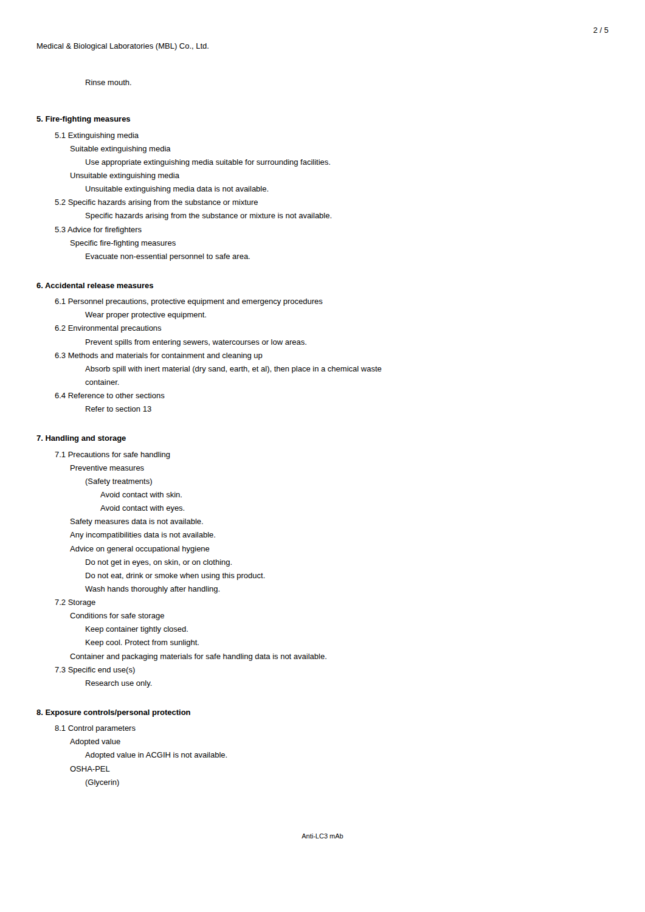2 / 5
Medical & Biological Laboratories (MBL) Co., Ltd.
Rinse mouth.
5. Fire-fighting measures
5.1 Extinguishing media
Suitable extinguishing media
Use appropriate extinguishing media suitable for surrounding facilities.
Unsuitable extinguishing media
Unsuitable extinguishing media data is not available.
5.2 Specific hazards arising from the substance or mixture
Specific hazards arising from the substance or mixture is not available.
5.3 Advice for firefighters
Specific fire-fighting measures
Evacuate non-essential personnel to safe area.
6. Accidental release measures
6.1 Personnel precautions, protective equipment and emergency procedures
Wear proper protective equipment.
6.2 Environmental precautions
Prevent spills from entering sewers, watercourses or low areas.
6.3 Methods and materials for containment and cleaning up
Absorb spill with inert material (dry sand, earth, et al), then place in a chemical waste
container.
6.4 Reference to other sections
Refer to section 13
7. Handling and storage
7.1 Precautions for safe handling
Preventive measures
(Safety treatments)
Avoid contact with skin.
Avoid contact with eyes.
Safety measures data is not available.
Any incompatibilities data is not available.
Advice on general occupational hygiene
Do not get in eyes, on skin, or on clothing.
Do not eat, drink or smoke when using this product.
Wash hands thoroughly after handling.
7.2 Storage
Conditions for safe storage
Keep container tightly closed.
Keep cool. Protect from sunlight.
Container and packaging materials for safe handling data is not available.
7.3 Specific end use(s)
Research use only.
8. Exposure controls/personal protection
8.1 Control parameters
Adopted value
Adopted value in ACGIH is not available.
OSHA-PEL
(Glycerin)
Anti-LC3 mAb